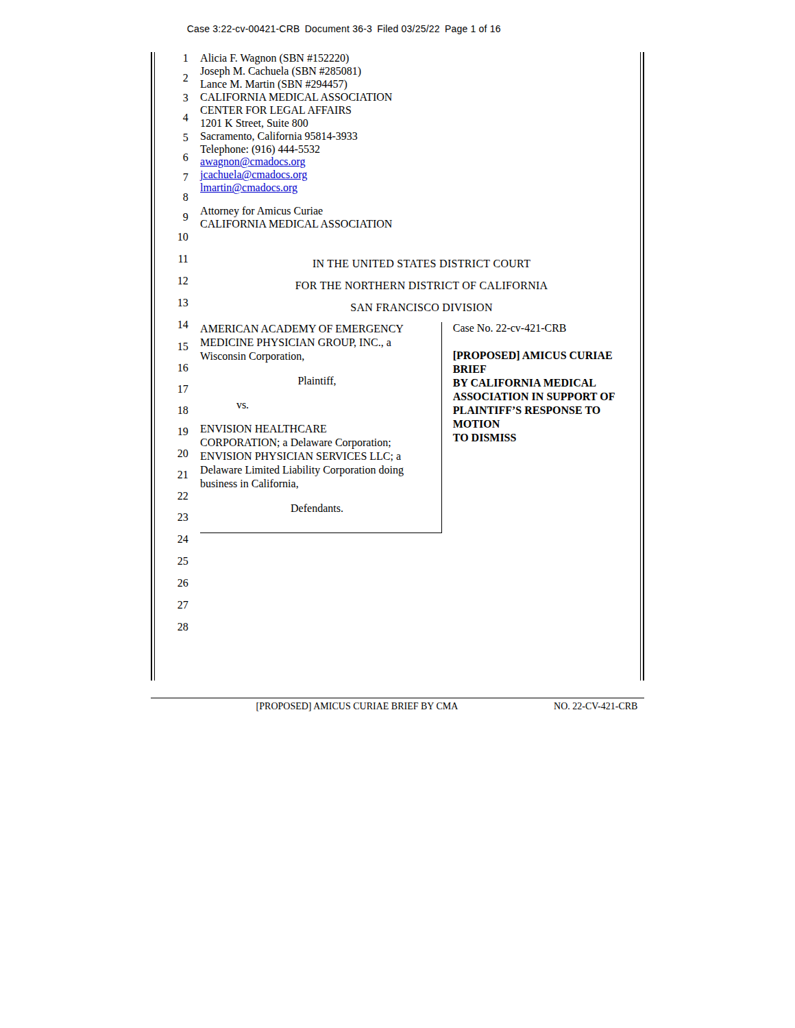Case 3:22-cv-00421-CRB Document 36-3 Filed 03/25/22 Page 1 of 16
| 1 | Alicia F. Wagnon (SBN #152220) Joseph M. Cachuela (SBN #285081) Lance M. Martin (SBN #294457) CALIFORNIA MEDICAL ASSOCIATION CENTER FOR LEGAL AFFAIRS 1201 K Street, Suite 800 Sacramento, California 95814-3933 Telephone: (916) 444-5532 awagnon@cmadocs.org jcachuela@cmadocs.org lmartin@cmadocs.org Attorney for Amicus Curiae CALIFORNIA MEDICAL ASSOCIATION |
| 2 |
| 3 |
| 4 |
| 5 |
| 6 |
| 7 |
| 8 |
| 9 |
| 10 | |
| 11 | IN THE UNITED STATES DISTRICT COURT |
| 12 | FOR THE NORTHERN DISTRICT OF CALIFORNIA |
| 13 | SAN FRANCISCO DIVISION |
| 14 | / AMERICAN ACADEMY OF EMERGENCY MEDICINE PHYSICIAN GROUP, INC., a Wisconsin Corporation, Plaintiff, vs. ENVISION HEALTHCARE CORPORATION; a Delaware Corporation; ENVISION PHYSICIAN SERVICES LLC; a Delaware Limited Liability Corporation doing business in California, Defendants. / Case No. 22-cv-421-CRB [PROPOSED] AMICUS CURIAE BRIEF BY CALIFORNIA MEDICAL ASSOCIATION IN SUPPORT OF PLAINTIFF’S RESPONSE TO MOTION TO DISMISS / |
| 15 |
| 16 |
| 17 |
| 18 |
| 19 |
| 20 |
| 21 |
| 22 |
| 23 |
| 24 | |
| 25 | |
| 26 | |
| 27 | |
| 28 | |
[PROPOSED] AMICUS CURIAE BRIEF BY CMA
NO. 22-CV-421-CRB